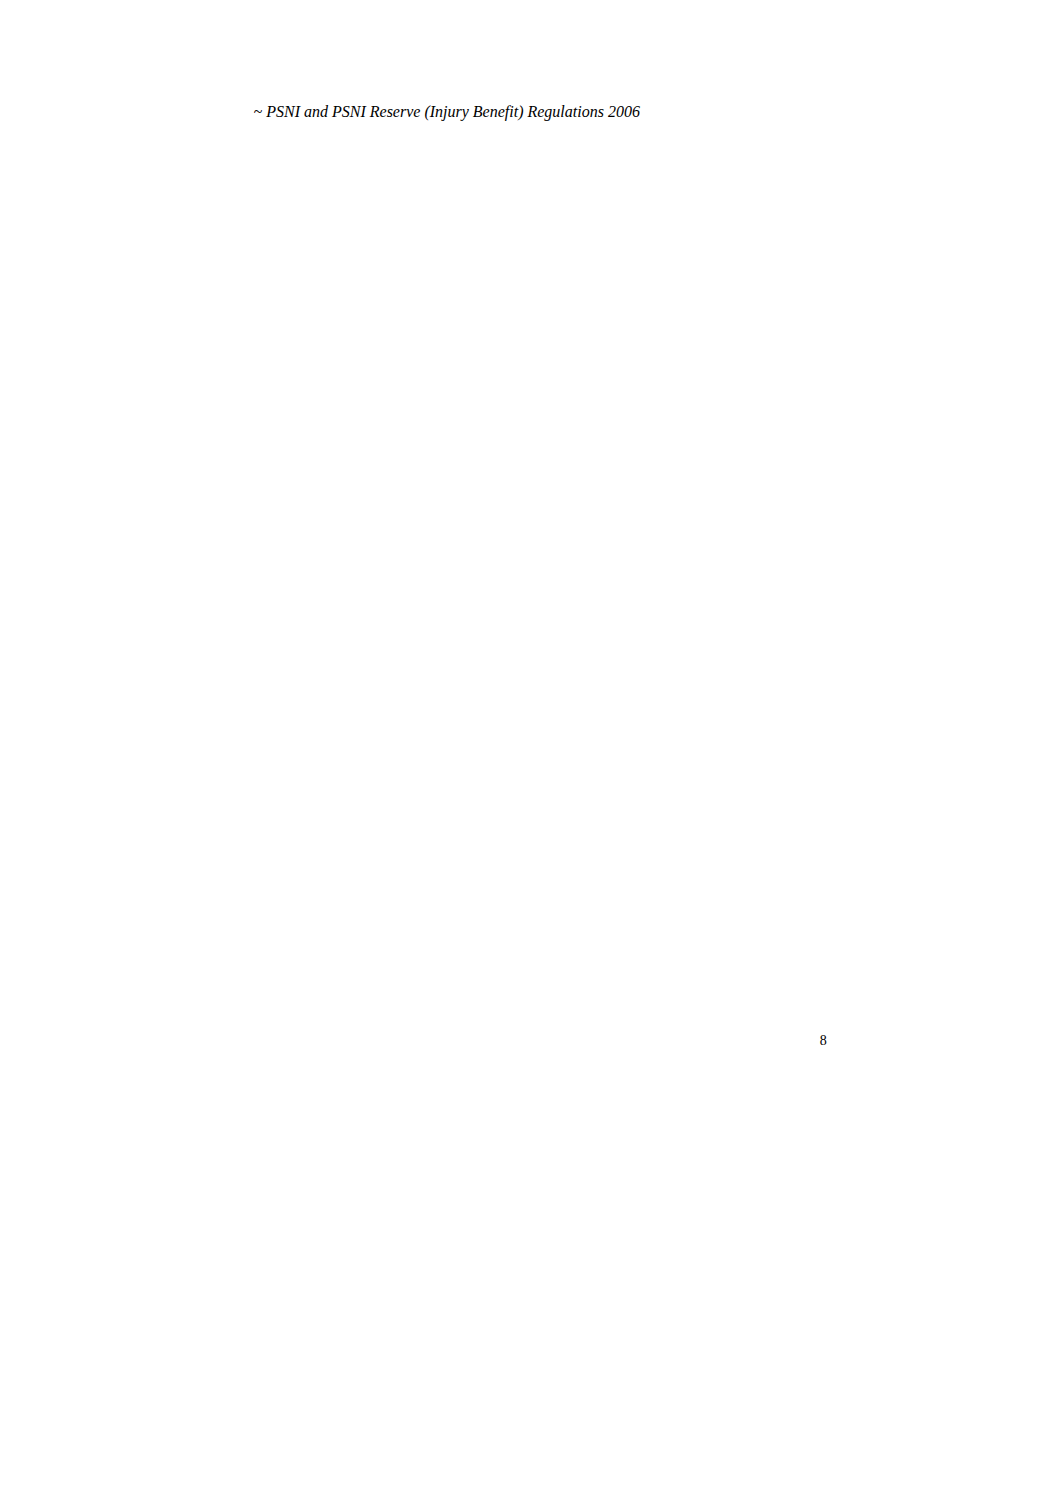~ PSNI and PSNI Reserve (Injury Benefit) Regulations 2006
8